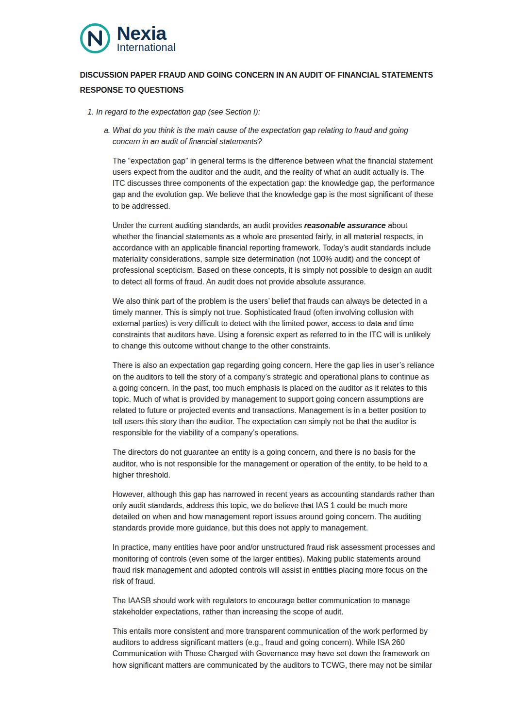Nexia International
DISCUSSION PAPER FRAUD AND GOING CONCERN IN AN AUDIT OF FINANCIAL STATEMENTS
RESPONSE TO QUESTIONS
In regard to the expectation gap (see Section I):
What do you think is the main cause of the expectation gap relating to fraud and going concern in an audit of financial statements?
The “expectation gap” in general terms is the difference between what the financial statement users expect from the auditor and the audit, and the reality of what an audit actually is. The ITC discusses three components of the expectation gap: the knowledge gap, the performance gap and the evolution gap. We believe that the knowledge gap is the most significant of these to be addressed.
Under the current auditing standards, an audit provides reasonable assurance about whether the financial statements as a whole are presented fairly, in all material respects, in accordance with an applicable financial reporting framework. Today’s audit standards include materiality considerations, sample size determination (not 100% audit) and the concept of professional scepticism. Based on these concepts, it is simply not possible to design an audit to detect all forms of fraud. An audit does not provide absolute assurance.
We also think part of the problem is the users’ belief that frauds can always be detected in a timely manner. This is simply not true. Sophisticated fraud (often involving collusion with external parties) is very difficult to detect with the limited power, access to data and time constraints that auditors have. Using a forensic expert as referred to in the ITC will is unlikely to change this outcome without change to the other constraints.
There is also an expectation gap regarding going concern. Here the gap lies in user’s reliance on the auditors to tell the story of a company’s strategic and operational plans to continue as a going concern. In the past, too much emphasis is placed on the auditor as it relates to this topic. Much of what is provided by management to support going concern assumptions are related to future or projected events and transactions. Management is in a better position to tell users this story than the auditor. The expectation can simply not be that the auditor is responsible for the viability of a company’s operations.
The directors do not guarantee an entity is a going concern, and there is no basis for the auditor, who is not responsible for the management or operation of the entity, to be held to a higher threshold.
However, although this gap has narrowed in recent years as accounting standards rather than only audit standards, address this topic, we do believe that IAS 1 could be much more detailed on when and how management report issues around going concern. The auditing standards provide more guidance, but this does not apply to management.
In practice, many entities have poor and/or unstructured fraud risk assessment processes and monitoring of controls (even some of the larger entities). Making public statements around fraud risk management and adopted controls will assist in entities placing more focus on the risk of fraud.
The IAASB should work with regulators to encourage better communication to manage stakeholder expectations, rather than increasing the scope of audit.
This entails more consistent and more transparent communication of the work performed by auditors to address significant matters (e.g., fraud and going concern). While ISA 260 Communication with Those Charged with Governance may have set down the framework on how significant matters are communicated by the auditors to TCWG, there may not be similar